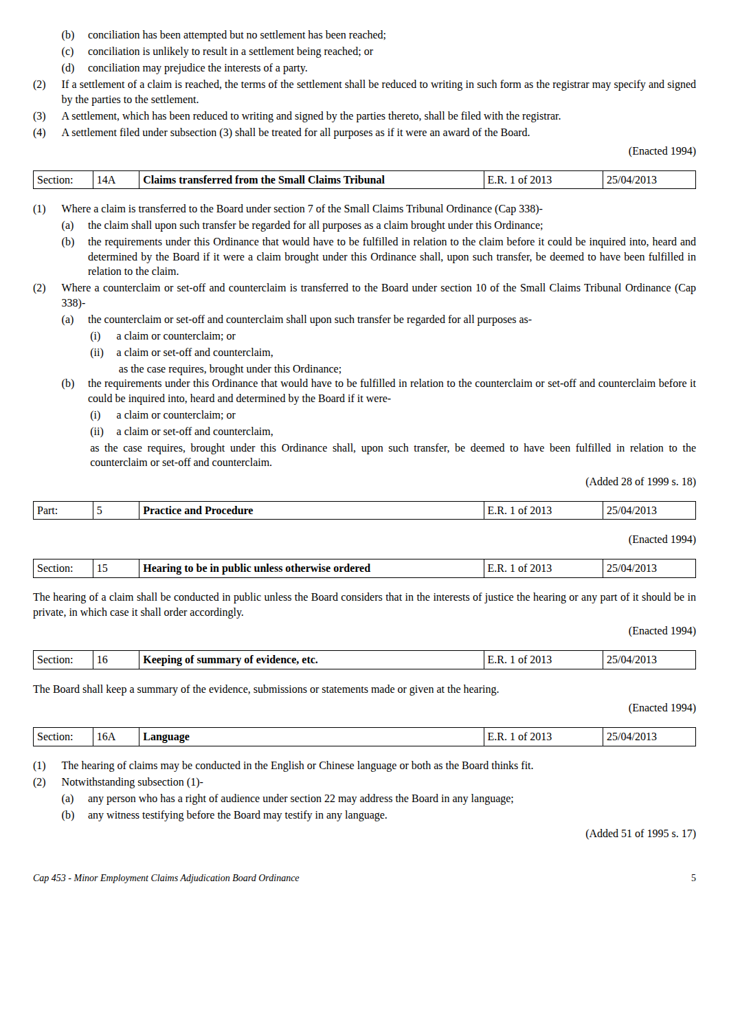(b)
conciliation has been attempted but no settlement has been reached;
(c)
conciliation is unlikely to result in a settlement being reached; or
(d)
conciliation may prejudice the interests of a party.
(2)
If a settlement of a claim is reached, the terms of the settlement shall be reduced to writing in such form as the registrar may specify and signed by the parties to the settlement.
(3)
A settlement, which has been reduced to writing and signed by the parties thereto, shall be filed with the registrar.
(4)
A settlement filed under subsection (3) shall be treated for all purposes as if it were an award of the Board.
(Enacted 1994)
| Section: | 14A | Claims transferred from the Small Claims Tribunal | E.R. 1 of 2013 | 25/04/2013 |
(1)
Where a claim is transferred to the Board under section 7 of the Small Claims Tribunal Ordinance (Cap 338)-
(a)
the claim shall upon such transfer be regarded for all purposes as a claim brought under this Ordinance;
(b)
the requirements under this Ordinance that would have to be fulfilled in relation to the claim before it could be inquired into, heard and determined by the Board if it were a claim brought under this Ordinance shall, upon such transfer, be deemed to have been fulfilled in relation to the claim.
(2)
Where a counterclaim or set-off and counterclaim is transferred to the Board under section 10 of the Small Claims Tribunal Ordinance (Cap 338)-
(a)
the counterclaim or set-off and counterclaim shall upon such transfer be regarded for all purposes as-
(i)
a claim or counterclaim; or
(ii)
a claim or set-off and counterclaim,
as the case requires, brought under this Ordinance;
(b)
the requirements under this Ordinance that would have to be fulfilled in relation to the counterclaim or set-off and counterclaim before it could be inquired into, heard and determined by the Board if it were-
(i)
a claim or counterclaim; or
(ii)
a claim or set-off and counterclaim,
as the case requires, brought under this Ordinance shall, upon such transfer, be deemed to have been fulfilled in relation to the counterclaim or set-off and counterclaim.
(Added 28 of 1999 s. 18)
| Part: | 5 | Practice and Procedure | E.R. 1 of 2013 | 25/04/2013 |
(Enacted 1994)
| Section: | 15 | Hearing to be in public unless otherwise ordered | E.R. 1 of 2013 | 25/04/2013 |
The hearing of a claim shall be conducted in public unless the Board considers that in the interests of justice the hearing or any part of it should be in private, in which case it shall order accordingly.
(Enacted 1994)
| Section: | 16 | Keeping of summary of evidence, etc. | E.R. 1 of 2013 | 25/04/2013 |
The Board shall keep a summary of the evidence, submissions or statements made or given at the hearing.
(Enacted 1994)
| Section: | 16A | Language | E.R. 1 of 2013 | 25/04/2013 |
(1)
The hearing of claims may be conducted in the English or Chinese language or both as the Board thinks fit.
(2)
Notwithstanding subsection (1)-
(a)
any person who has a right of audience under section 22 may address the Board in any language;
(b)
any witness testifying before the Board may testify in any language.
(Added 51 of 1995 s. 17)
Cap 453 - Minor Employment Claims Adjudication Board Ordinance
5